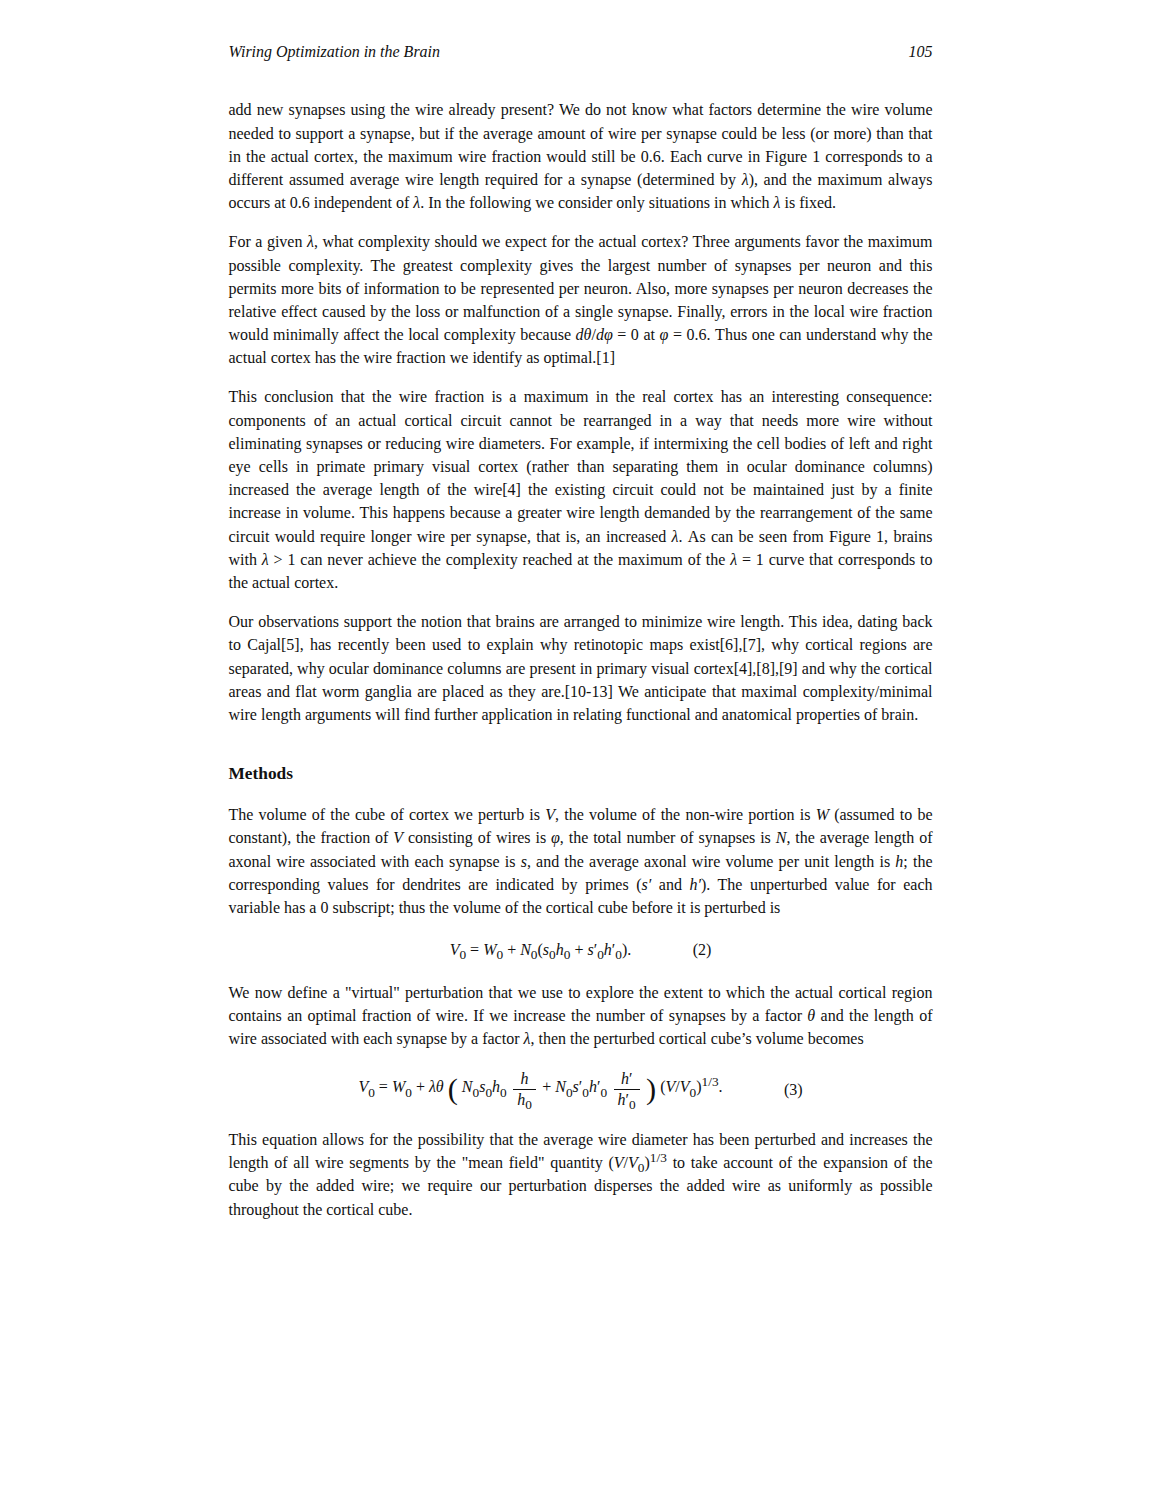Wiring Optimization in the Brain 105
add new synapses using the wire already present? We do not know what factors determine the wire volume needed to support a synapse, but if the average amount of wire per synapse could be less (or more) than that in the actual cortex, the maximum wire fraction would still be 0.6. Each curve in Figure 1 corresponds to a different assumed average wire length required for a synapse (determined by λ), and the maximum always occurs at 0.6 independent of λ. In the following we consider only situations in which λ is fixed.
For a given λ, what complexity should we expect for the actual cortex? Three arguments favor the maximum possible complexity. The greatest complexity gives the largest number of synapses per neuron and this permits more bits of information to be represented per neuron. Also, more synapses per neuron decreases the relative effect caused by the loss or malfunction of a single synapse. Finally, errors in the local wire fraction would minimally affect the local complexity because dθ/dφ = 0 at φ = 0.6. Thus one can understand why the actual cortex has the wire fraction we identify as optimal.[1]
This conclusion that the wire fraction is a maximum in the real cortex has an interesting consequence: components of an actual cortical circuit cannot be rearranged in a way that needs more wire without eliminating synapses or reducing wire diameters. For example, if intermixing the cell bodies of left and right eye cells in primate primary visual cortex (rather than separating them in ocular dominance columns) increased the average length of the wire[4] the existing circuit could not be maintained just by a finite increase in volume. This happens because a greater wire length demanded by the rearrangement of the same circuit would require longer wire per synapse, that is, an increased λ. As can be seen from Figure 1, brains with λ > 1 can never achieve the complexity reached at the maximum of the λ = 1 curve that corresponds to the actual cortex.
Our observations support the notion that brains are arranged to minimize wire length. This idea, dating back to Cajal[5], has recently been used to explain why retinotopic maps exist[6],[7], why cortical regions are separated, why ocular dominance columns are present in primary visual cortex[4],[8],[9] and why the cortical areas and flat worm ganglia are placed as they are.[10-13] We anticipate that maximal complexity/minimal wire length arguments will find further application in relating functional and anatomical properties of brain.
Methods
The volume of the cube of cortex we perturb is V, the volume of the non-wire portion is W (assumed to be constant), the fraction of V consisting of wires is φ, the total number of synapses is N, the average length of axonal wire associated with each synapse is s, and the average axonal wire volume per unit length is h; the corresponding values for dendrites are indicated by primes (s′ and h′). The unperturbed value for each variable has a 0 subscript; thus the volume of the cortical cube before it is perturbed is
V0 = W0 + N0(s0h0 + s′0h′0). (2)
We now define a "virtual" perturbation that we use to explore the extent to which the actual cortical region contains an optimal fraction of wire. If we increase the number of synapses by a factor θ and the length of wire associated with each synapse by a factor λ, then the perturbed cortical cube’s volume becomes
V0 = W0 + λθ ( N0s0h0 hh0 + N0s′0h′0 h′h′0 ) (V/V0)1/3. (3)
This equation allows for the possibility that the average wire diameter has been perturbed and increases the length of all wire segments by the "mean field" quantity (V/V0)1/3 to take account of the expansion of the cube by the added wire; we require our perturbation disperses the added wire as uniformly as possible throughout the cortical cube.